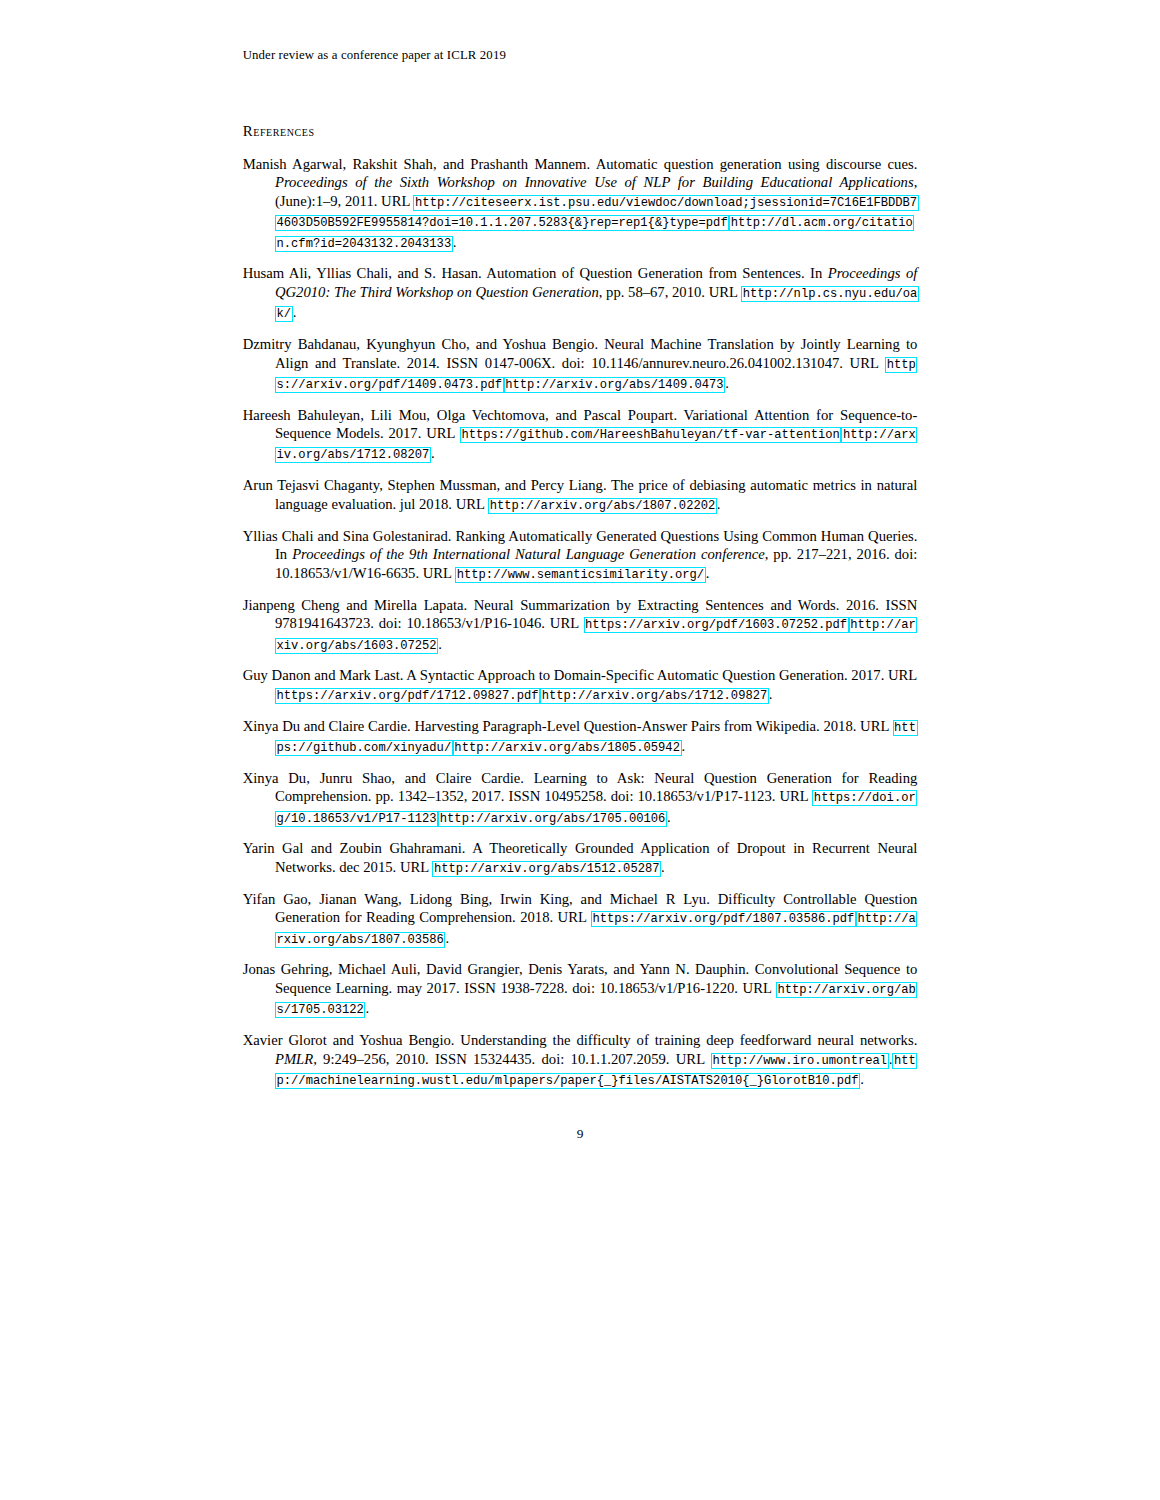Under review as a conference paper at ICLR 2019
References
Manish Agarwal, Rakshit Shah, and Prashanth Mannem. Automatic question generation using discourse cues. Proceedings of the Sixth Workshop on Innovative Use of NLP for Building Educational Applications, (June):1–9, 2011. URL http://citeseerx.ist.psu.edu/viewdoc/download;jsessionid=7C16E1FBDDB74603D50B592FE9955814?doi=10.1.1.207.5283{&}rep=rep1{&}type=pdf http://dl.acm.org/citation.cfm?id=2043132.2043133.
Husam Ali, Yllias Chali, and S. Hasan. Automation of Question Generation from Sentences. In Proceedings of QG2010: The Third Workshop on Question Generation, pp. 58–67, 2010. URL http://nlp.cs.nyu.edu/oak/.
Dzmitry Bahdanau, Kyunghyun Cho, and Yoshua Bengio. Neural Machine Translation by Jointly Learning to Align and Translate. 2014. ISSN 0147-006X. doi: 10.1146/annurev.neuro.26.041002.131047. URL https://arxiv.org/pdf/1409.0473.pdf http://arxiv.org/abs/1409.0473.
Hareesh Bahuleyan, Lili Mou, Olga Vechtomova, and Pascal Poupart. Variational Attention for Sequence-to-Sequence Models. 2017. URL https://github.com/HareeshBahuleyan/tf-var-attention http://arxiv.org/abs/1712.08207.
Arun Tejasvi Chaganty, Stephen Mussman, and Percy Liang. The price of debiasing automatic metrics in natural language evaluation. jul 2018. URL http://arxiv.org/abs/1807.02202.
Yllias Chali and Sina Golestanirad. Ranking Automatically Generated Questions Using Common Human Queries. In Proceedings of the 9th International Natural Language Generation conference, pp. 217–221, 2016. doi: 10.18653/v1/W16-6635. URL http://www.semanticsimilarity.org/.
Jianpeng Cheng and Mirella Lapata. Neural Summarization by Extracting Sentences and Words. 2016. ISSN 9781941643723. doi: 10.18653/v1/P16-1046. URL https://arxiv.org/pdf/1603.07252.pdf http://arxiv.org/abs/1603.07252.
Guy Danon and Mark Last. A Syntactic Approach to Domain-Specific Automatic Question Generation. 2017. URL https://arxiv.org/pdf/1712.09827.pdf http://arxiv.org/abs/1712.09827.
Xinya Du and Claire Cardie. Harvesting Paragraph-Level Question-Answer Pairs from Wikipedia. 2018. URL https://github.com/xinyadu/http://arxiv.org/abs/1805.05942.
Xinya Du, Junru Shao, and Claire Cardie. Learning to Ask: Neural Question Generation for Reading Comprehension. pp. 1342–1352, 2017. ISSN 10495258. doi: 10.18653/v1/P17-1123. URL https://doi.org/10.18653/v1/P17-1123 http://arxiv.org/abs/1705.00106.
Yarin Gal and Zoubin Ghahramani. A Theoretically Grounded Application of Dropout in Recurrent Neural Networks. dec 2015. URL http://arxiv.org/abs/1512.05287.
Yifan Gao, Jianan Wang, Lidong Bing, Irwin King, and Michael R Lyu. Difficulty Controllable Question Generation for Reading Comprehension. 2018. URL https://arxiv.org/pdf/1807.03586.pdf http://arxiv.org/abs/1807.03586.
Jonas Gehring, Michael Auli, David Grangier, Denis Yarats, and Yann N. Dauphin. Convolutional Sequence to Sequence Learning. may 2017. ISSN 1938-7228. doi: 10.18653/v1/P16-1220. URL http://arxiv.org/abs/1705.03122.
Xavier Glorot and Yoshua Bengio. Understanding the difficulty of training deep feedforward neural networks. PMLR, 9:249–256, 2010. ISSN 15324435. doi: 10.1.1.207.2059. URL http://www.iro.umontreal.http://machinelearning.wustl.edu/mlpapers/paper{_}files/AISTATS2010{_}GlorotB10.pdf.
9